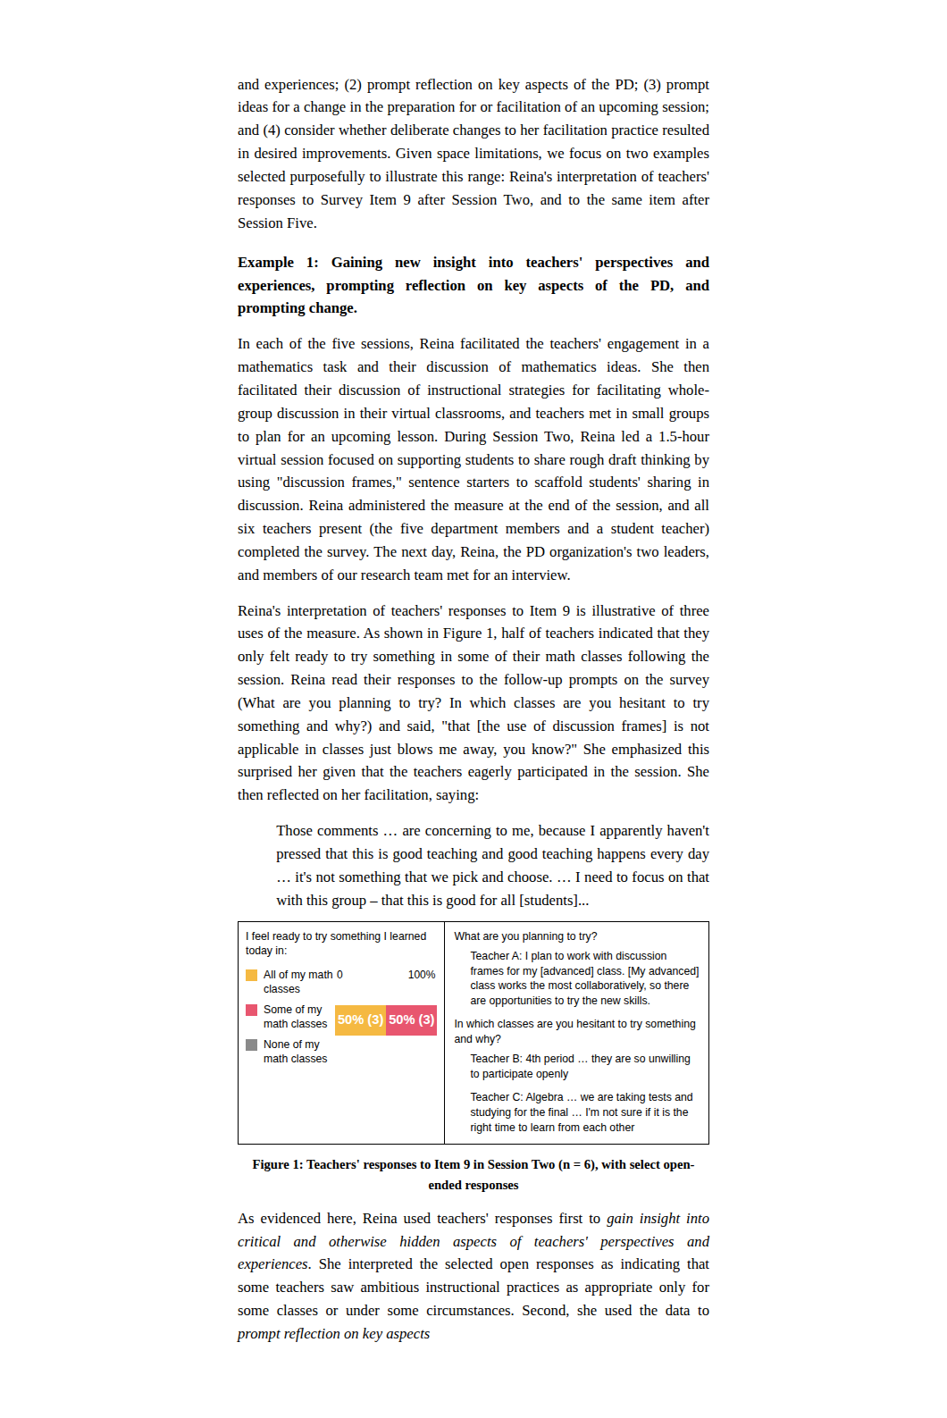and experiences; (2) prompt reflection on key aspects of the PD; (3) prompt ideas for a change in the preparation for or facilitation of an upcoming session; and (4) consider whether deliberate changes to her facilitation practice resulted in desired improvements. Given space limitations, we focus on two examples selected purposefully to illustrate this range: Reina's interpretation of teachers' responses to Survey Item 9 after Session Two, and to the same item after Session Five.
Example 1: Gaining new insight into teachers' perspectives and experiences, prompting reflection on key aspects of the PD, and prompting change.
In each of the five sessions, Reina facilitated the teachers' engagement in a mathematics task and their discussion of mathematics ideas. She then facilitated their discussion of instructional strategies for facilitating whole-group discussion in their virtual classrooms, and teachers met in small groups to plan for an upcoming lesson. During Session Two, Reina led a 1.5-hour virtual session focused on supporting students to share rough draft thinking by using "discussion frames," sentence starters to scaffold students' sharing in discussion. Reina administered the measure at the end of the session, and all six teachers present (the five department members and a student teacher) completed the survey. The next day, Reina, the PD organization's two leaders, and members of our research team met for an interview.
Reina's interpretation of teachers' responses to Item 9 is illustrative of three uses of the measure. As shown in Figure 1, half of teachers indicated that they only felt ready to try something in some of their math classes following the session. Reina read their responses to the follow-up prompts on the survey (What are you planning to try? In which classes are you hesitant to try something and why?) and said, "that [the use of discussion frames] is not applicable in classes just blows me away, you know?" She emphasized this surprised her given that the teachers eagerly participated in the session. She then reflected on her facilitation, saying:
Those comments … are concerning to me, because I apparently haven't pressed that this is good teaching and good teaching happens every day … it's not something that we pick and choose. … I need to focus on that with this group – that this is good for all [students]...
I feel ready to try something I learned today in:
All of my math classes
Some of my math classes
None of my math classes
0100%
50% (3)
50% (3)
What are you planning to try?
Teacher A: I plan to work with discussion frames for my [advanced] class. [My advanced] class works the most collaboratively, so there are opportunities to try the new skills.
In which classes are you hesitant to try something and why?
Teacher B: 4th period … they are so unwilling to participate openly
Teacher C: Algebra … we are taking tests and studying for the final … I'm not sure if it is the right time to learn from each other
Figure 1: Teachers' responses to Item 9 in Session Two (n = 6), with select open-ended responses
As evidenced here, Reina used teachers' responses first to gain insight into critical and otherwise hidden aspects of teachers' perspectives and experiences. She interpreted the selected open responses as indicating that some teachers saw ambitious instructional practices as appropriate only for some classes or under some circumstances. Second, she used the data to prompt reflection on key aspects